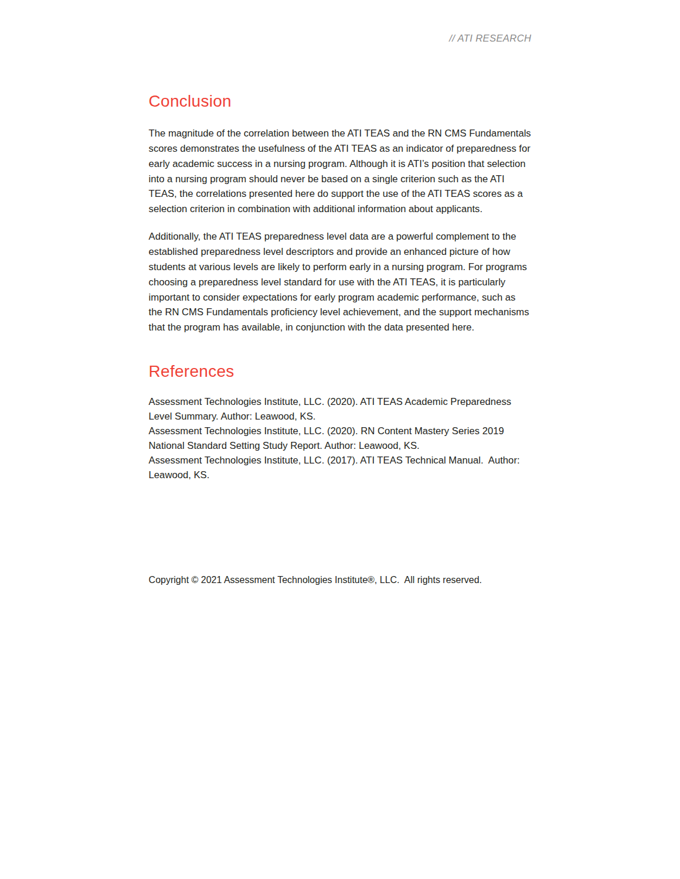// ATI RESEARCH
Conclusion
The magnitude of the correlation between the ATI TEAS and the RN CMS Fundamentals scores demonstrates the usefulness of the ATI TEAS as an indicator of preparedness for early academic success in a nursing program. Although it is ATI’s position that selection into a nursing program should never be based on a single criterion such as the ATI TEAS, the correlations presented here do support the use of the ATI TEAS scores as a selection criterion in combination with additional information about applicants.
Additionally, the ATI TEAS preparedness level data are a powerful complement to the established preparedness level descriptors and provide an enhanced picture of how students at various levels are likely to perform early in a nursing program. For programs choosing a preparedness level standard for use with the ATI TEAS, it is particularly important to consider expectations for early program academic performance, such as the RN CMS Fundamentals proficiency level achievement, and the support mechanisms that the program has available, in conjunction with the data presented here.
References
Assessment Technologies Institute, LLC. (2020). ATI TEAS Academic Preparedness Level Summary. Author: Leawood, KS.
Assessment Technologies Institute, LLC. (2020). RN Content Mastery Series 2019 National Standard Setting Study Report. Author: Leawood, KS.
Assessment Technologies Institute, LLC. (2017). ATI TEAS Technical Manual. Author: Leawood, KS.
Copyright © 2021 Assessment Technologies Institute®, LLC. All rights reserved.